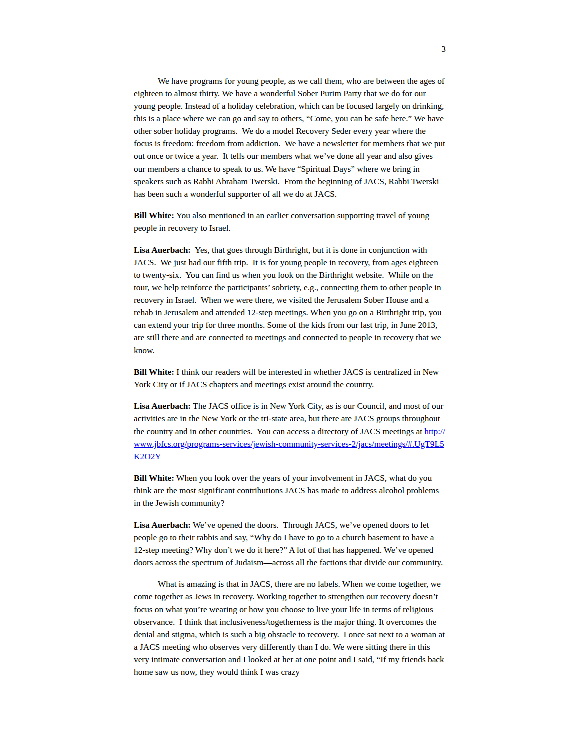3
We have programs for young people, as we call them, who are between the ages of eighteen to almost thirty. We have a wonderful Sober Purim Party that we do for our young people. Instead of a holiday celebration, which can be focused largely on drinking, this is a place where we can go and say to others, “Come, you can be safe here.” We have other sober holiday programs. We do a model Recovery Seder every year where the focus is freedom: freedom from addiction. We have a newsletter for members that we put out once or twice a year. It tells our members what we’ve done all year and also gives our members a chance to speak to us. We have “Spiritual Days” where we bring in speakers such as Rabbi Abraham Twerski. From the beginning of JACS, Rabbi Twerski has been such a wonderful supporter of all we do at JACS.
Bill White: You also mentioned in an earlier conversation supporting travel of young people in recovery to Israel.
Lisa Auerbach: Yes, that goes through Birthright, but it is done in conjunction with JACS. We just had our fifth trip. It is for young people in recovery, from ages eighteen to twenty-six. You can find us when you look on the Birthright website. While on the tour, we help reinforce the participants’ sobriety, e.g., connecting them to other people in recovery in Israel. When we were there, we visited the Jerusalem Sober House and a rehab in Jerusalem and attended 12-step meetings. When you go on a Birthright trip, you can extend your trip for three months. Some of the kids from our last trip, in June 2013, are still there and are connected to meetings and connected to people in recovery that we know.
Bill White: I think our readers will be interested in whether JACS is centralized in New York City or if JACS chapters and meetings exist around the country.
Lisa Auerbach: The JACS office is in New York City, as is our Council, and most of our activities are in the New York or the tri-state area, but there are JACS groups throughout the country and in other countries. You can access a directory of JACS meetings at http://www.jbfcs.org/programs-services/jewish-community-services-2/jacs/meetings/#.UgT9L5K2O2Y
Bill White: When you look over the years of your involvement in JACS, what do you think are the most significant contributions JACS has made to address alcohol problems in the Jewish community?
Lisa Auerbach: We’ve opened the doors. Through JACS, we’ve opened doors to let people go to their rabbis and say, “Why do I have to go to a church basement to have a 12-step meeting? Why don’t we do it here?” A lot of that has happened. We’ve opened doors across the spectrum of Judaism—across all the factions that divide our community.
What is amazing is that in JACS, there are no labels. When we come together, we come together as Jews in recovery. Working together to strengthen our recovery doesn’t focus on what you’re wearing or how you choose to live your life in terms of religious observance. I think that inclusiveness/togetherness is the major thing. It overcomes the denial and stigma, which is such a big obstacle to recovery. I once sat next to a woman at a JACS meeting who observes very differently than I do. We were sitting there in this very intimate conversation and I looked at her at one point and I said, “If my friends back home saw us now, they would think I was crazy